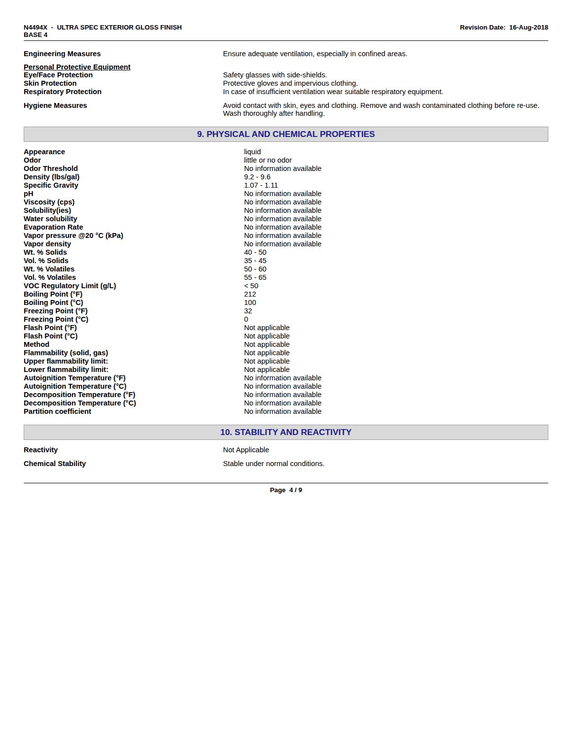N4494X - ULTRA SPEC EXTERIOR GLOSS FINISH
BASE 4
Revision Date: 16-Aug-2018
| Engineering Measures | Ensure adequate ventilation, especially in confined areas. |
Personal Protective Equipment
| Eye/Face Protection | Safety glasses with side-shields. |
| Skin Protection | Protective gloves and impervious clothing. |
| Respiratory Protection | In case of insufficient ventilation wear suitable respiratory equipment. |
| Hygiene Measures | Avoid contact with skin, eyes and clothing. Remove and wash contaminated clothing before re-use. Wash thoroughly after handling. |
9. PHYSICAL AND CHEMICAL PROPERTIES
| Appearance | liquid |
| Odor | little or no odor |
| Odor Threshold | No information available |
| Density (lbs/gal) | 9.2 - 9.6 |
| Specific Gravity | 1.07 - 1.11 |
| pH | No information available |
| Viscosity (cps) | No information available |
| Solubility(ies) | No information available |
| Water solubility | No information available |
| Evaporation Rate | No information available |
| Vapor pressure @20 °C (kPa) | No information available |
| Vapor density | No information available |
| Wt. % Solids | 40 - 50 |
| Vol. % Solids | 35 - 45 |
| Wt. % Volatiles | 50 - 60 |
| Vol. % Volatiles | 55 - 65 |
| VOC Regulatory Limit (g/L) | < 50 |
| Boiling Point (°F) | 212 |
| Boiling Point (°C) | 100 |
| Freezing Point (°F) | 32 |
| Freezing Point (°C) | 0 |
| Flash Point (°F) | Not applicable |
| Flash Point (°C) | Not applicable |
| Method | Not applicable |
| Flammability (solid, gas) | Not applicable |
| Upper flammability limit: | Not applicable |
| Lower flammability limit: | Not applicable |
| Autoignition Temperature (°F) | No information available |
| Autoignition Temperature (°C) | No information available |
| Decomposition Temperature (°F) | No information available |
| Decomposition Temperature (°C) | No information available |
| Partition coefficient | No information available |
10. STABILITY AND REACTIVITY
| Reactivity | Not Applicable |
| Chemical Stability | Stable under normal conditions. |
Page 4 / 9